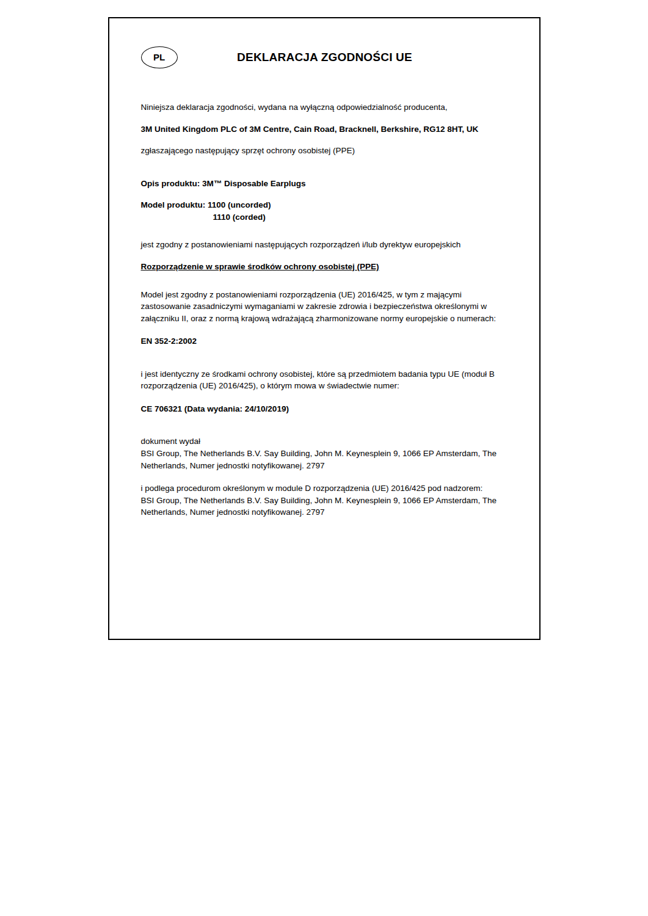PL
DEKLARACJA ZGODNOŚCI UE
Niniejsza deklaracja zgodności, wydana na wyłączną odpowiedzialność producenta,
3M United Kingdom PLC of 3M Centre, Cain Road, Bracknell, Berkshire, RG12 8HT, UK
zgłaszającego następujący sprzęt ochrony osobistej (PPE)
Opis produktu: 3M™ Disposable Earplugs
Model produktu: 1100 (uncorded)
1110 (corded)
jest zgodny z postanowieniami następujących rozporządzeń i/lub dyrektyw europejskich
Rozporządzenie w sprawie środków ochrony osobistej (PPE)
Model jest zgodny z postanowieniami rozporządzenia (UE) 2016/425, w tym z mającymi zastosowanie zasadniczymi wymaganiami w zakresie zdrowia i bezpieczeństwa określonymi w załączniku II, oraz z normą krajową wdrażającą zharmonizowane normy europejskie o numerach:
EN 352-2:2002
i jest identyczny ze środkami ochrony osobistej, które są przedmiotem badania typu UE (moduł B rozporządzenia (UE) 2016/425), o którym mowa w świadectwie numer:
CE 706321 (Data wydania: 24/10/2019)
dokument wydał
BSI Group, The Netherlands B.V. Say Building, John M. Keynesplein 9, 1066 EP Amsterdam, The Netherlands, Numer jednostki notyfikowanej. 2797
i podlega procedurom określonym w module D rozporządzenia (UE) 2016/425 pod nadzorem:
BSI Group, The Netherlands B.V. Say Building, John M. Keynesplein 9, 1066 EP Amsterdam, The Netherlands, Numer jednostki notyfikowanej. 2797